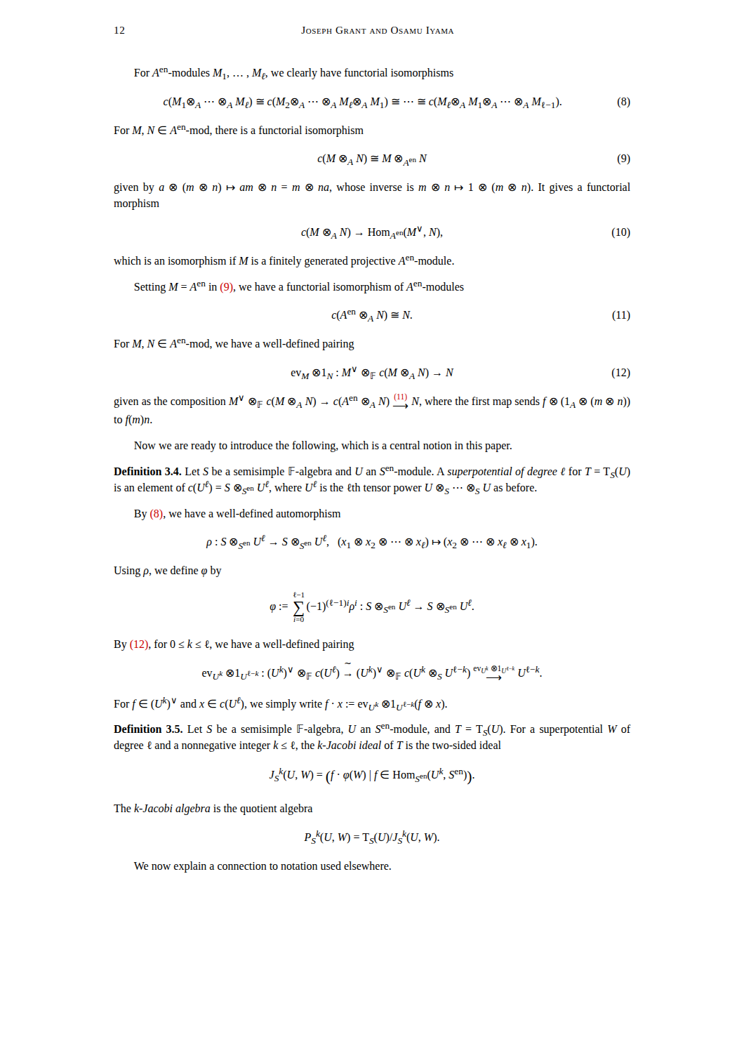12 Joseph Grant and Osamu Iyama
For Aen-modules M1, … , Mℓ, we clearly have functorial isomorphisms
c(M1⊗A ⋯ ⊗A Mℓ) ≅ c(M2⊗A ⋯ ⊗A Mℓ⊗A M1) ≅ ⋯ ≅ c(Mℓ⊗A M1⊗A ⋯ ⊗A Mℓ−1).
(8)
For M, N ∈ Aen-mod, there is a functorial isomorphism
c(M ⊗A N) ≅ M ⊗Aen N (9)
given by a ⊗ (m ⊗ n) ↦ am ⊗ n = m ⊗ na, whose inverse is m ⊗ n ↦ 1 ⊗ (m ⊗ n). It gives a functorial morphism
c(M ⊗A N) → HomAen(M∨, N), (10)
which is an isomorphism if M is a finitely generated projective Aen-module.
Setting M = Aen in (9), we have a functorial isomorphism of Aen-modules
c(Aen ⊗A N) ≅ N. (11)
For M, N ∈ Aen-mod, we have a well-defined pairing
evM ⊗1N : M∨ ⊗𝔽 c(M ⊗A N) → N (12)
given as the composition M∨ ⊗𝔽 c(M ⊗A N) → c(Aen ⊗A N) (11)⟶ N, where the first map sends f ⊗ (1A ⊗ (m ⊗ n)) to f(m)n.
Now we are ready to introduce the following, which is a central notion in this paper.
Definition 3.4. Let S be a semisimple 𝔽-algebra and U an Sen-module. A superpotential of degree ℓ for T = TS(U) is an element of c(Uℓ) = S ⊗Sen Uℓ, where Uℓ is the ℓth tensor power U ⊗S ⋯ ⊗S U as before.
By (8), we have a well-defined automorphism
ρ : S ⊗Sen Uℓ → S ⊗Sen Uℓ, (x1 ⊗ x2 ⊗ ⋯ ⊗ xℓ) ↦ (x2 ⊗ ⋯ ⊗ xℓ ⊗ x1).
Using ρ, we define φ by
φ := ℓ−1∑i=0(−1)(ℓ−1)iρi : S ⊗Sen Uℓ → S ⊗Sen Uℓ.
By (12), for 0 ≤ k ≤ ℓ, we have a well-defined pairing
evUk ⊗1Uℓ−k : (Uk)∨ ⊗𝔽 c(Uℓ) ∼→ (Uk)∨ ⊗𝔽 c(Uk ⊗S Uℓ−k) evUk ⊗1Uℓ−k⟶ Uℓ−k.
For f ∈ (Uk)∨ and x ∈ c(Uℓ), we simply write f · x := evUk ⊗1Uℓ−k(f ⊗ x).
Definition 3.5. Let S be a semisimple 𝔽-algebra, U an Sen-module, and T = TS(U). For a superpotential W of degree ℓ and a nonnegative integer k ≤ ℓ, the k-Jacobi ideal of T is the two-sided ideal
JSk(U, W) = (f · φ(W) | f ∈ HomSen(Uk, Sen)).
The k-Jacobi algebra is the quotient algebra
PSk(U, W) = TS(U)/JSk(U, W).
We now explain a connection to notation used elsewhere.